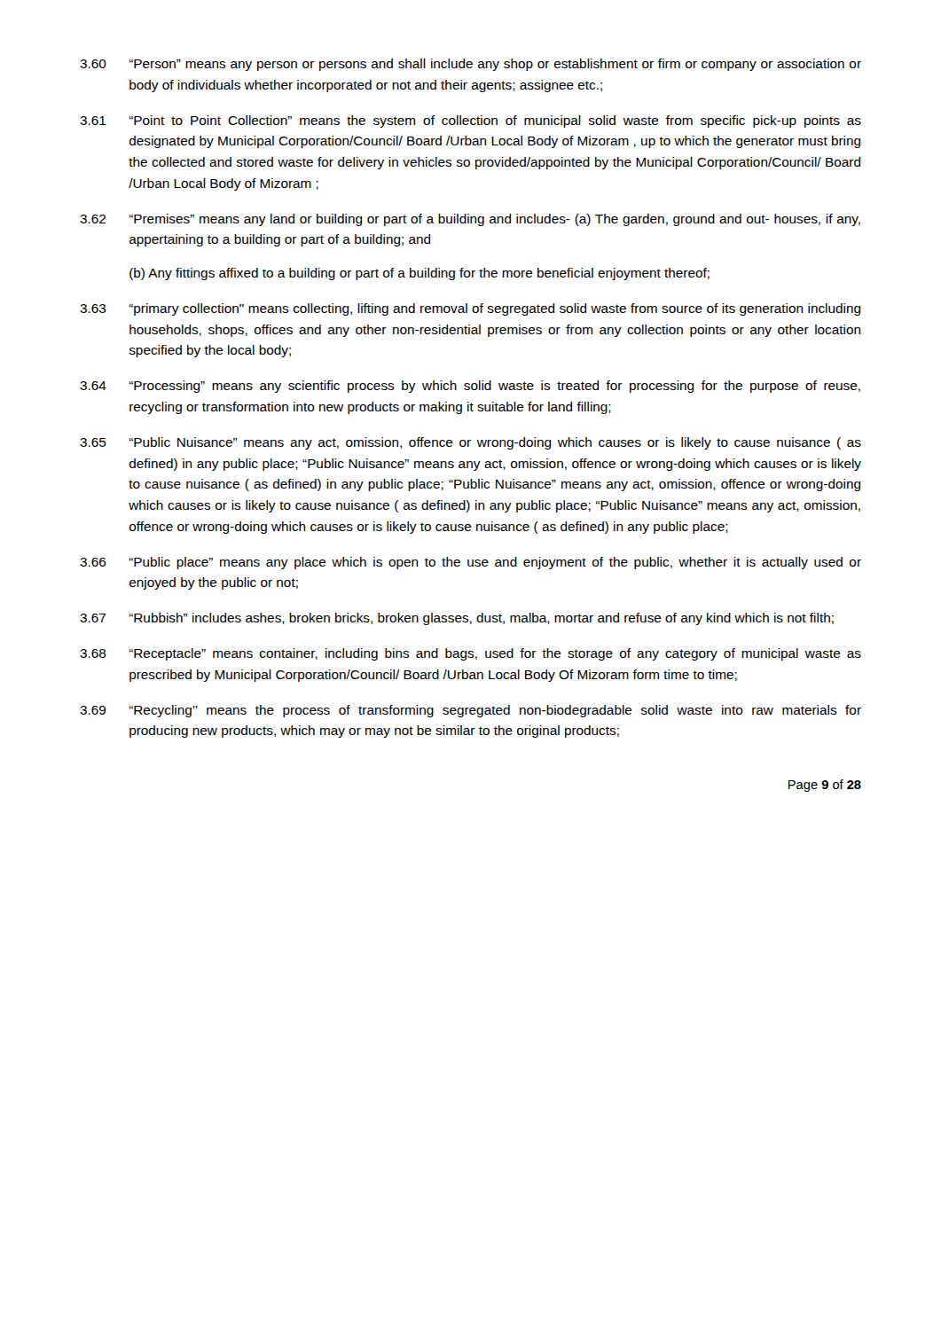3.60
“Person” means any person or persons and shall include any shop or establishment or firm or company or association or body of individuals whether incorporated or not and their agents; assignee etc.;
3.61
“Point to Point Collection” means the system of collection of municipal solid waste from specific pick-up points as designated by Municipal Corporation/Council/ Board /Urban Local Body of Mizoram , up to which the generator must bring the collected and stored waste for delivery in vehicles so provided/appointed by the Municipal Corporation/Council/ Board /Urban Local Body of Mizoram ;
3.62
“Premises” means any land or building or part of a building and includes- (a) The garden, ground and out- houses, if any, appertaining to a building or part of a building; and
(b) Any fittings affixed to a building or part of a building for the more beneficial enjoyment thereof;
3.63
“primary collection" means collecting, lifting and removal of segregated solid waste from source of its generation including households, shops, offices and any other non-residential premises or from any collection points or any other location specified by the local body;
3.64
“Processing” means any scientific process by which solid waste is treated for processing for the purpose of reuse, recycling or transformation into new products or making it suitable for land filling;
3.65
“Public Nuisance” means any act, omission, offence or wrong-doing which causes or is likely to cause nuisance ( as defined) in any public place; “Public Nuisance” means any act, omission, offence or wrong-doing which causes or is likely to cause nuisance ( as defined) in any public place; “Public Nuisance” means any act, omission, offence or wrong-doing which causes or is likely to cause nuisance ( as defined) in any public place; “Public Nuisance” means any act, omission, offence or wrong-doing which causes or is likely to cause nuisance ( as defined) in any public place;
3.66
“Public place” means any place which is open to the use and enjoyment of the public, whether it is actually used or enjoyed by the public or not;
3.67
“Rubbish” includes ashes, broken bricks, broken glasses, dust, malba, mortar and refuse of any kind which is not filth;
3.68
“Receptacle” means container, including bins and bags, used for the storage of any category of municipal waste as prescribed by Municipal Corporation/Council/ Board /Urban Local Body Of Mizoram form time to time;
3.69
“Recycling’’ means the process of transforming segregated non-biodegradable solid waste into raw materials for producing new products, which may or may not be similar to the original products;
Page 9 of 28